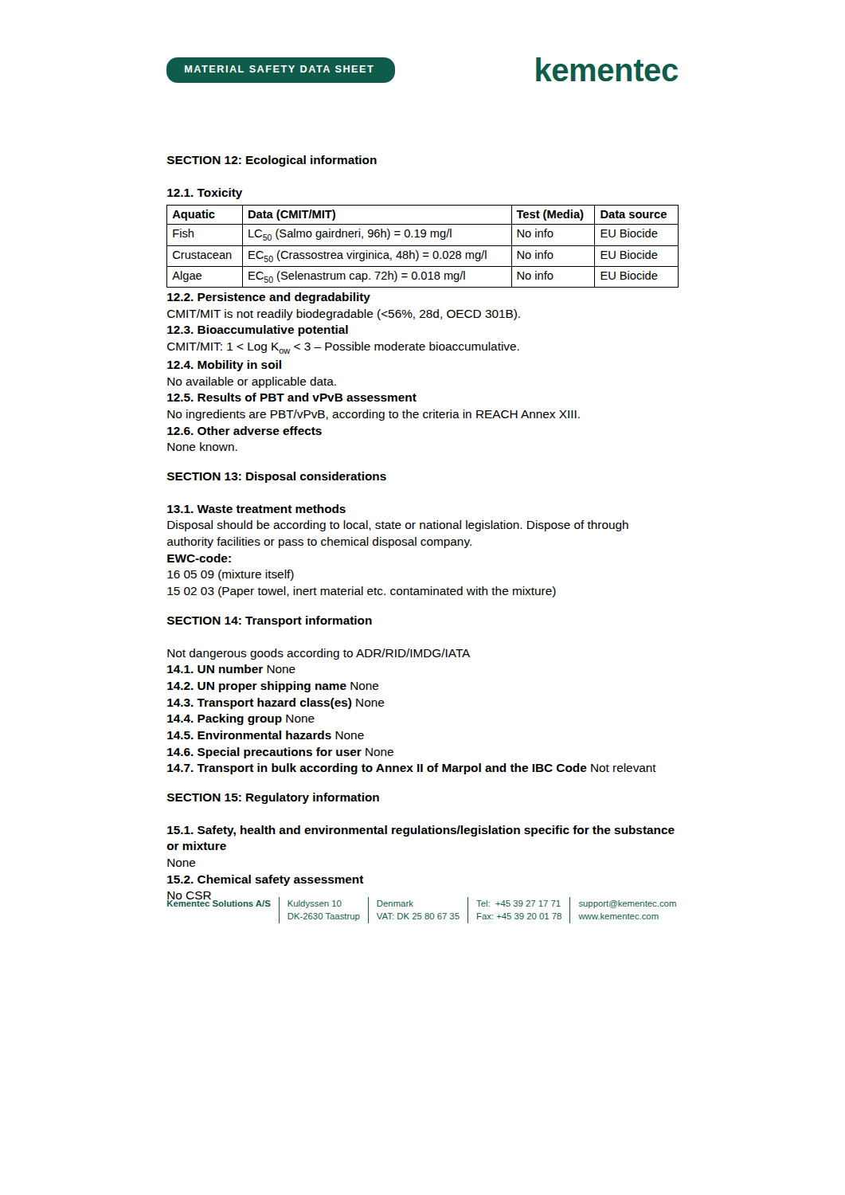Material Safety Data Sheet
kementec
SECTION 12: Ecological information
12.1. Toxicity
| Aquatic | Data (CMIT/MIT) | Test (Media) | Data source |
| --- | --- | --- | --- |
| Fish | LC 50 (Salmo gairdneri, 96h) = 0.19 mg/l | No info | EU Biocide |
| Crustacean | EC 50 (Crassostrea virginica, 48h) = 0.028 mg/l | No info | EU Biocide |
| Algae | EC 50 (Selenastrum cap. 72h) = 0.018 mg/l | No info | EU Biocide |
12.2. Persistence and degradability
CMIT/MIT is not readily biodegradable (<56%, 28d, OECD 301B).
12.3. Bioaccumulative potential
CMIT/MIT: 1 < Log Kow < 3 – Possible moderate bioaccumulative.
12.4. Mobility in soil
No available or applicable data.
12.5. Results of PBT and vPvB assessment
No ingredients are PBT/vPvB, according to the criteria in REACH Annex XIII.
12.6. Other adverse effects
None known.
SECTION 13: Disposal considerations
13.1. Waste treatment methods
Disposal should be according to local, state or national legislation. Dispose of through authority facilities or pass to chemical disposal company.
EWC-code:
16 05 09 (mixture itself)
15 02 03 (Paper towel, inert material etc. contaminated with the mixture)
SECTION 14: Transport information
Not dangerous goods according to ADR/RID/IMDG/IATA
14.1. UN number None
14.2. UN proper shipping name None
14.3. Transport hazard class(es) None
14.4. Packing group None
14.5. Environmental hazards None
14.6. Special precautions for user None
14.7. Transport in bulk according to Annex II of Marpol and the IBC Code Not relevant
SECTION 15: Regulatory information
15.1. Safety, health and environmental regulations/legislation specific for the substance or mixture
None
15.2. Chemical safety assessment
No CSR
Kementec Solutions A/S
Kuldyssen 10
DK-2630 Taastrup
Denmark
VAT: DK 25 80 67 35
Tel: +45 39 27 17 71
Fax: +45 39 20 01 78
support@kementec.com
www.kementec.com